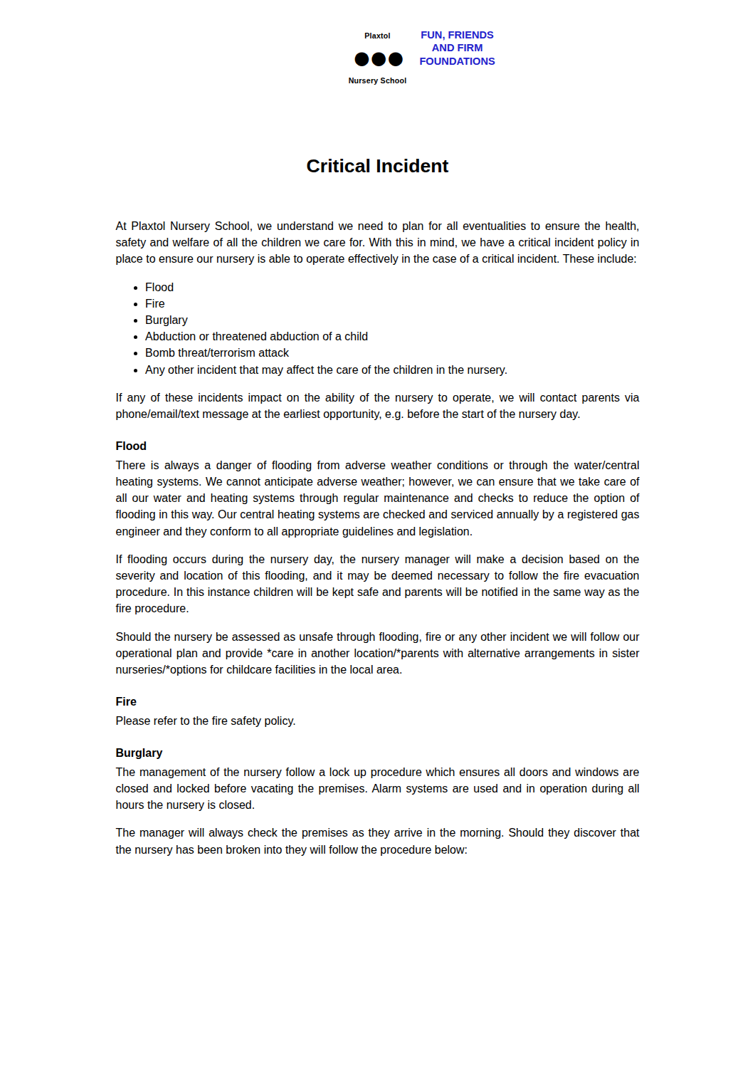Plaxtol ●●● Nursery School
FUN, FRIENDS
AND FIRM
FOUNDATIONS
Critical Incident
At Plaxtol Nursery School, we understand we need to plan for all eventualities to ensure the health, safety and welfare of all the children we care for. With this in mind, we have a critical incident policy in place to ensure our nursery is able to operate effectively in the case of a critical incident. These include:
Flood
Fire
Burglary
Abduction or threatened abduction of a child
Bomb threat/terrorism attack
Any other incident that may affect the care of the children in the nursery.
If any of these incidents impact on the ability of the nursery to operate, we will contact parents via phone/email/text message at the earliest opportunity, e.g. before the start of the nursery day.
Flood
There is always a danger of flooding from adverse weather conditions or through the water/central heating systems. We cannot anticipate adverse weather; however, we can ensure that we take care of all our water and heating systems through regular maintenance and checks to reduce the option of flooding in this way. Our central heating systems are checked and serviced annually by a registered gas engineer and they conform to all appropriate guidelines and legislation.
If flooding occurs during the nursery day, the nursery manager will make a decision based on the severity and location of this flooding, and it may be deemed necessary to follow the fire evacuation procedure. In this instance children will be kept safe and parents will be notified in the same way as the fire procedure.
Should the nursery be assessed as unsafe through flooding, fire or any other incident we will follow our operational plan and provide *care in another location/*parents with alternative arrangements in sister nurseries/*options for childcare facilities in the local area.
Fire
Please refer to the fire safety policy.
Burglary
The management of the nursery follow a lock up procedure which ensures all doors and windows are closed and locked before vacating the premises. Alarm systems are used and in operation during all hours the nursery is closed.
The manager will always check the premises as they arrive in the morning. Should they discover that the nursery has been broken into they will follow the procedure below: